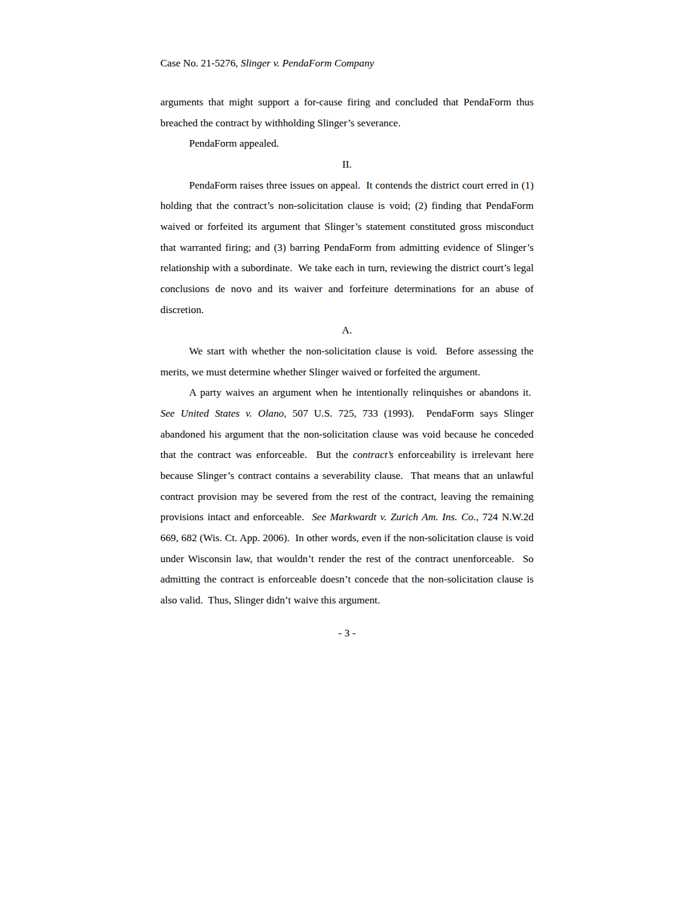Case No. 21-5276, Slinger v. PendaForm Company
arguments that might support a for-cause firing and concluded that PendaForm thus breached the contract by withholding Slinger’s severance.
PendaForm appealed.
II.
PendaForm raises three issues on appeal. It contends the district court erred in (1) holding that the contract’s non-solicitation clause is void; (2) finding that PendaForm waived or forfeited its argument that Slinger’s statement constituted gross misconduct that warranted firing; and (3) barring PendaForm from admitting evidence of Slinger’s relationship with a subordinate. We take each in turn, reviewing the district court’s legal conclusions de novo and its waiver and forfeiture determinations for an abuse of discretion.
A.
We start with whether the non-solicitation clause is void. Before assessing the merits, we must determine whether Slinger waived or forfeited the argument.
A party waives an argument when he intentionally relinquishes or abandons it. See United States v. Olano, 507 U.S. 725, 733 (1993). PendaForm says Slinger abandoned his argument that the non-solicitation clause was void because he conceded that the contract was enforceable. But the contract’s enforceability is irrelevant here because Slinger’s contract contains a severability clause. That means that an unlawful contract provision may be severed from the rest of the contract, leaving the remaining provisions intact and enforceable. See Markwardt v. Zurich Am. Ins. Co., 724 N.W.2d 669, 682 (Wis. Ct. App. 2006). In other words, even if the non-solicitation clause is void under Wisconsin law, that wouldn’t render the rest of the contract unenforceable. So admitting the contract is enforceable doesn’t concede that the non-solicitation clause is also valid. Thus, Slinger didn’t waive this argument.
- 3 -